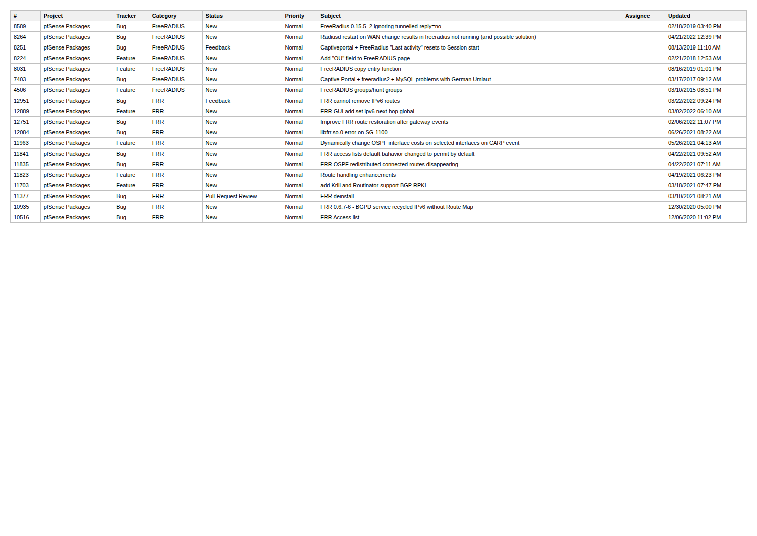| # | Project | Tracker | Category | Status | Priority | Subject | Assignee | Updated |
| --- | --- | --- | --- | --- | --- | --- | --- | --- |
| 8589 | pfSense Packages | Bug | FreeRADIUS | New | Normal | FreeRadius 0.15.5_2 ignoring tunnelled-reply=no | | 02/18/2019 03:40 PM |
| 8264 | pfSense Packages | Bug | FreeRADIUS | New | Normal | Radiusd restart on WAN change results in freeradius not running (and possible solution) | | 04/21/2022 12:39 PM |
| 8251 | pfSense Packages | Bug | FreeRADIUS | Feedback | Normal | Captiveportal + FreeRadius "Last activity" resets to Session start | | 08/13/2019 11:10 AM |
| 8224 | pfSense Packages | Feature | FreeRADIUS | New | Normal | Add "OU" field to FreeRADIUS page | | 02/21/2018 12:53 AM |
| 8031 | pfSense Packages | Feature | FreeRADIUS | New | Normal | FreeRADIUS copy entry function | | 08/16/2019 01:01 PM |
| 7403 | pfSense Packages | Bug | FreeRADIUS | New | Normal | Captive Portal + freeradius2 + MySQL problems with German Umlaut | | 03/17/2017 09:12 AM |
| 4506 | pfSense Packages | Feature | FreeRADIUS | New | Normal | FreeRADIUS groups/hunt groups | | 03/10/2015 08:51 PM |
| 12951 | pfSense Packages | Bug | FRR | Feedback | Normal | FRR cannot remove IPv6 routes | | 03/22/2022 09:24 PM |
| 12889 | pfSense Packages | Feature | FRR | New | Normal | FRR GUI add set ipv6 next-hop global | | 03/02/2022 06:10 AM |
| 12751 | pfSense Packages | Bug | FRR | New | Normal | Improve FRR route restoration after gateway events | | 02/06/2022 11:07 PM |
| 12084 | pfSense Packages | Bug | FRR | New | Normal | libfrr.so.0 error on SG-1100 | | 06/26/2021 08:22 AM |
| 11963 | pfSense Packages | Feature | FRR | New | Normal | Dynamically change OSPF interface costs on selected interfaces on CARP event | | 05/26/2021 04:13 AM |
| 11841 | pfSense Packages | Bug | FRR | New | Normal | FRR access lists default bahavior changed to permit by default | | 04/22/2021 09:52 AM |
| 11835 | pfSense Packages | Bug | FRR | New | Normal | FRR OSPF redistributed connected routes disappearing | | 04/22/2021 07:11 AM |
| 11823 | pfSense Packages | Feature | FRR | New | Normal | Route handling enhancements | | 04/19/2021 06:23 PM |
| 11703 | pfSense Packages | Feature | FRR | New | Normal | add Krill and Routinator support BGP RPKI | | 03/18/2021 07:47 PM |
| 11377 | pfSense Packages | Bug | FRR | Pull Request Review | Normal | FRR deinstall | | 03/10/2021 08:21 AM |
| 10935 | pfSense Packages | Bug | FRR | New | Normal | FRR 0.6.7-6 - BGPD service recycled IPv6 without Route Map | | 12/30/2020 05:00 PM |
| 10516 | pfSense Packages | Bug | FRR | New | Normal | FRR Access list | | 12/06/2020 11:02 PM |